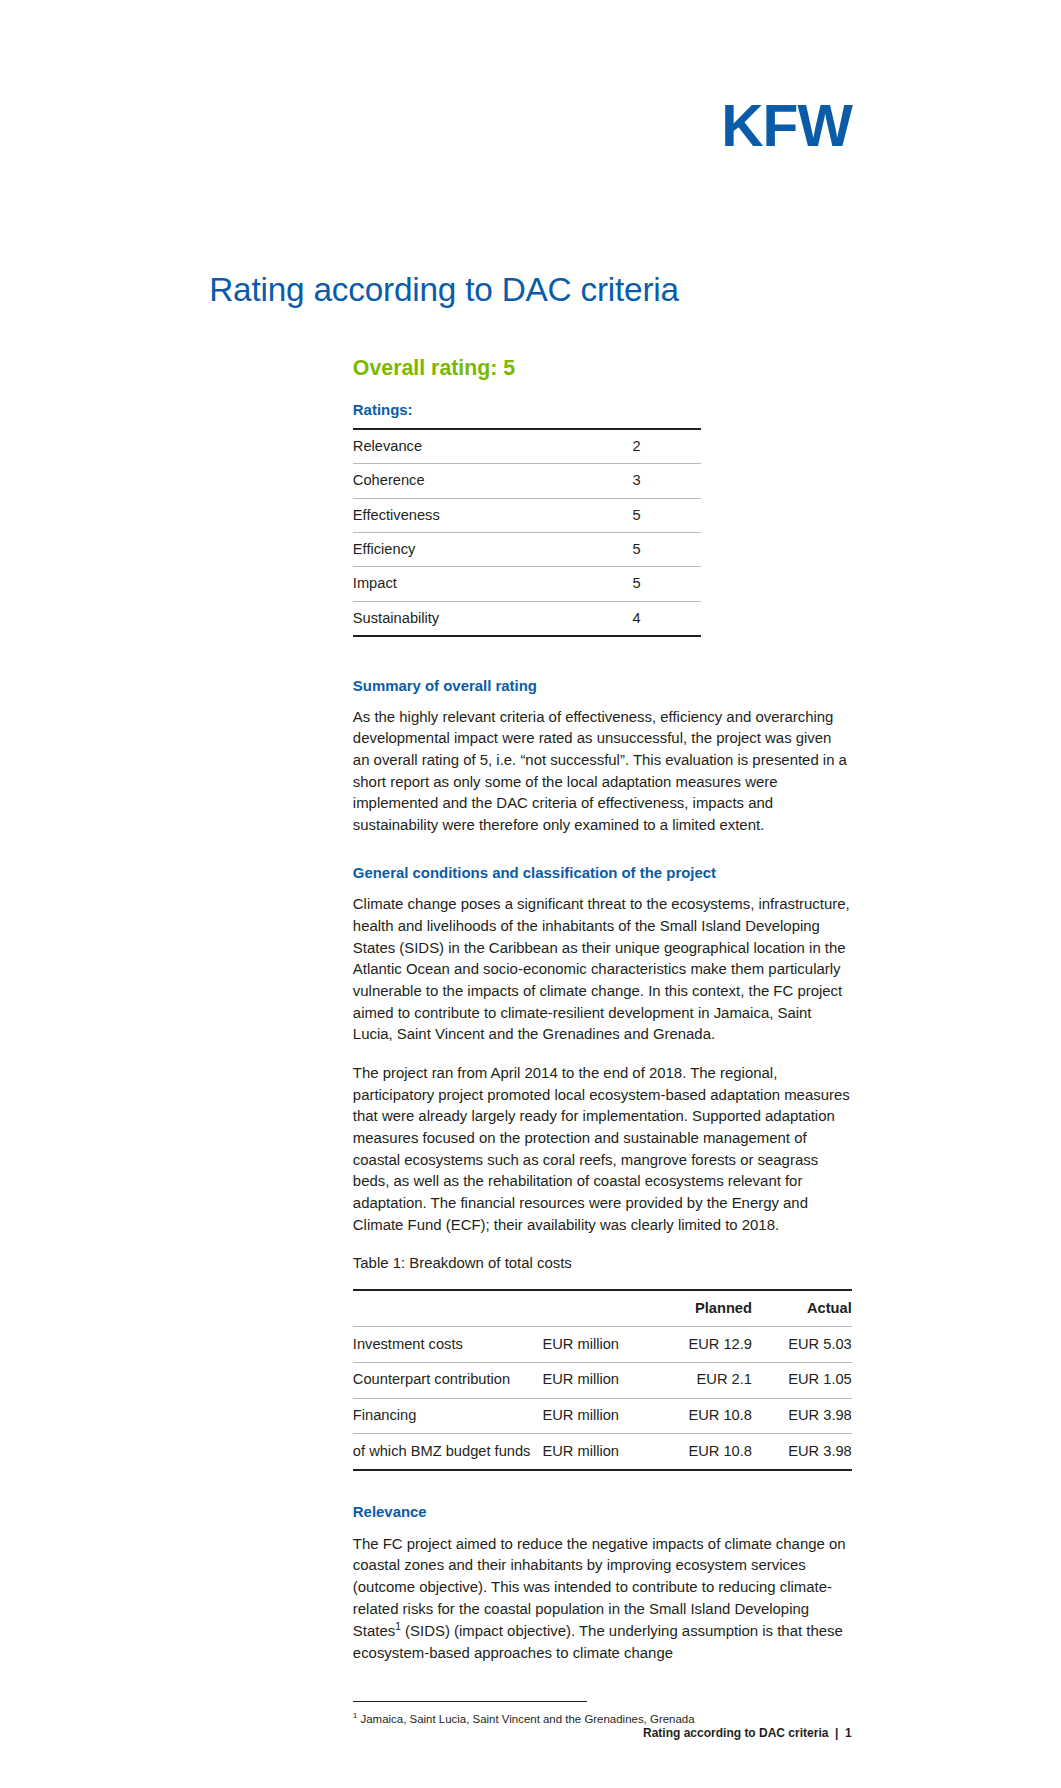KFW
Rating according to DAC criteria
Overall rating: 5
Ratings:
| Relevance | 2 |
| Coherence | 3 |
| Effectiveness | 5 |
| Efficiency | 5 |
| Impact | 5 |
| Sustainability | 4 |
Summary of overall rating
As the highly relevant criteria of effectiveness, efficiency and overarching developmental impact were rated as unsuccessful, the project was given an overall rating of 5, i.e. “not successful”. This evaluation is presented in a short report as only some of the local adaptation measures were implemented and the DAC criteria of effectiveness, impacts and sustainability were therefore only examined to a limited extent.
General conditions and classification of the project
Climate change poses a significant threat to the ecosystems, infrastructure, health and livelihoods of the inhabitants of the Small Island Developing States (SIDS) in the Caribbean as their unique geographical location in the Atlantic Ocean and socio-economic characteristics make them particularly vulnerable to the impacts of climate change. In this context, the FC project aimed to contribute to climate-resilient development in Jamaica, Saint Lucia, Saint Vincent and the Grenadines and Grenada.
The project ran from April 2014 to the end of 2018. The regional, participatory project promoted local ecosystem-based adaptation measures that were already largely ready for implementation. Supported adaptation measures focused on the protection and sustainable management of coastal ecosystems such as coral reefs, mangrove forests or seagrass beds, as well as the rehabilitation of coastal ecosystems relevant for adaptation. The financial resources were provided by the Energy and Climate Fund (ECF); their availability was clearly limited to 2018.
Table 1: Breakdown of total costs
| | | Planned | Actual |
| --- | --- | --- | --- |
| Investment costs | EUR million | EUR 12.9 | EUR 5.03 |
| Counterpart contribution | EUR million | EUR 2.1 | EUR 1.05 |
| Financing | EUR million | EUR 10.8 | EUR 3.98 |
| of which BMZ budget funds | EUR million | EUR 10.8 | EUR 3.98 |
Relevance
The FC project aimed to reduce the negative impacts of climate change on coastal zones and their inhabitants by improving ecosystem services (outcome objective). This was intended to contribute to reducing climate-related risks for the coastal population in the Small Island Developing States1 (SIDS) (impact objective). The underlying assumption is that these ecosystem-based approaches to climate change
1 Jamaica, Saint Lucia, Saint Vincent and the Grenadines, Grenada
Rating according to DAC criteria | 1